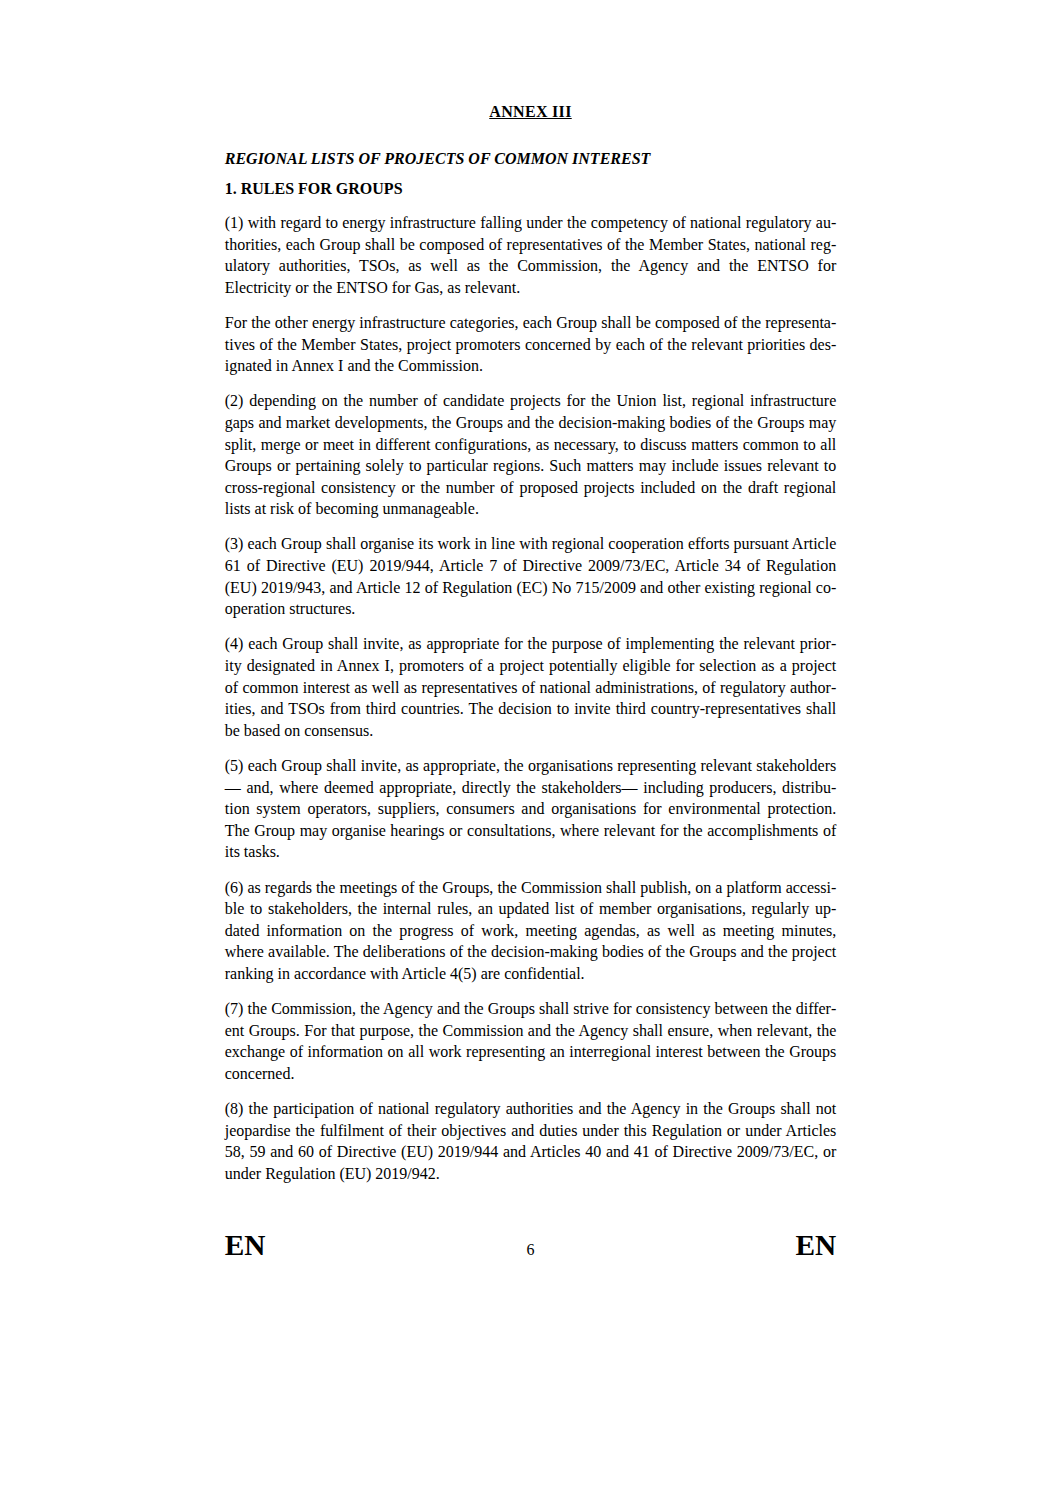ANNEX III
REGIONAL LISTS OF PROJECTS OF COMMON INTEREST
1. RULES FOR GROUPS
(1) with regard to energy infrastructure falling under the competency of national regulatory authorities, each Group shall be composed of representatives of the Member States, national regulatory authorities, TSOs, as well as the Commission, the Agency and the ENTSO for Electricity or the ENTSO for Gas, as relevant.
For the other energy infrastructure categories, each Group shall be composed of the representatives of the Member States, project promoters concerned by each of the relevant priorities designated in Annex I and the Commission.
(2) depending on the number of candidate projects for the Union list, regional infrastructure gaps and market developments, the Groups and the decision-making bodies of the Groups may split, merge or meet in different configurations, as necessary, to discuss matters common to all Groups or pertaining solely to particular regions. Such matters may include issues relevant to cross-regional consistency or the number of proposed projects included on the draft regional lists at risk of becoming unmanageable.
(3) each Group shall organise its work in line with regional cooperation efforts pursuant Article 61 of Directive (EU) 2019/944, Article 7 of Directive 2009/73/EC, Article 34 of Regulation (EU) 2019/943, and Article 12 of Regulation (EC) No 715/2009 and other existing regional cooperation structures.
(4) each Group shall invite, as appropriate for the purpose of implementing the relevant priority designated in Annex I, promoters of a project potentially eligible for selection as a project of common interest as well as representatives of national administrations, of regulatory authorities, and TSOs from third countries. The decision to invite third country-representatives shall be based on consensus.
(5) each Group shall invite, as appropriate, the organisations representing relevant stakeholders — and, where deemed appropriate, directly the stakeholders— including producers, distribution system operators, suppliers, consumers and organisations for environmental protection. The Group may organise hearings or consultations, where relevant for the accomplishments of its tasks.
(6) as regards the meetings of the Groups, the Commission shall publish, on a platform accessible to stakeholders, the internal rules, an updated list of member organisations, regularly updated information on the progress of work, meeting agendas, as well as meeting minutes, where available. The deliberations of the decision-making bodies of the Groups and the project ranking in accordance with Article 4(5) are confidential.
(7) the Commission, the Agency and the Groups shall strive for consistency between the different Groups. For that purpose, the Commission and the Agency shall ensure, when relevant, the exchange of information on all work representing an interregional interest between the Groups concerned.
(8) the participation of national regulatory authorities and the Agency in the Groups shall not jeopardise the fulfilment of their objectives and duties under this Regulation or under Articles 58, 59 and 60 of Directive (EU) 2019/944 and Articles 40 and 41 of Directive 2009/73/EC, or under Regulation (EU) 2019/942.
EN 6 EN